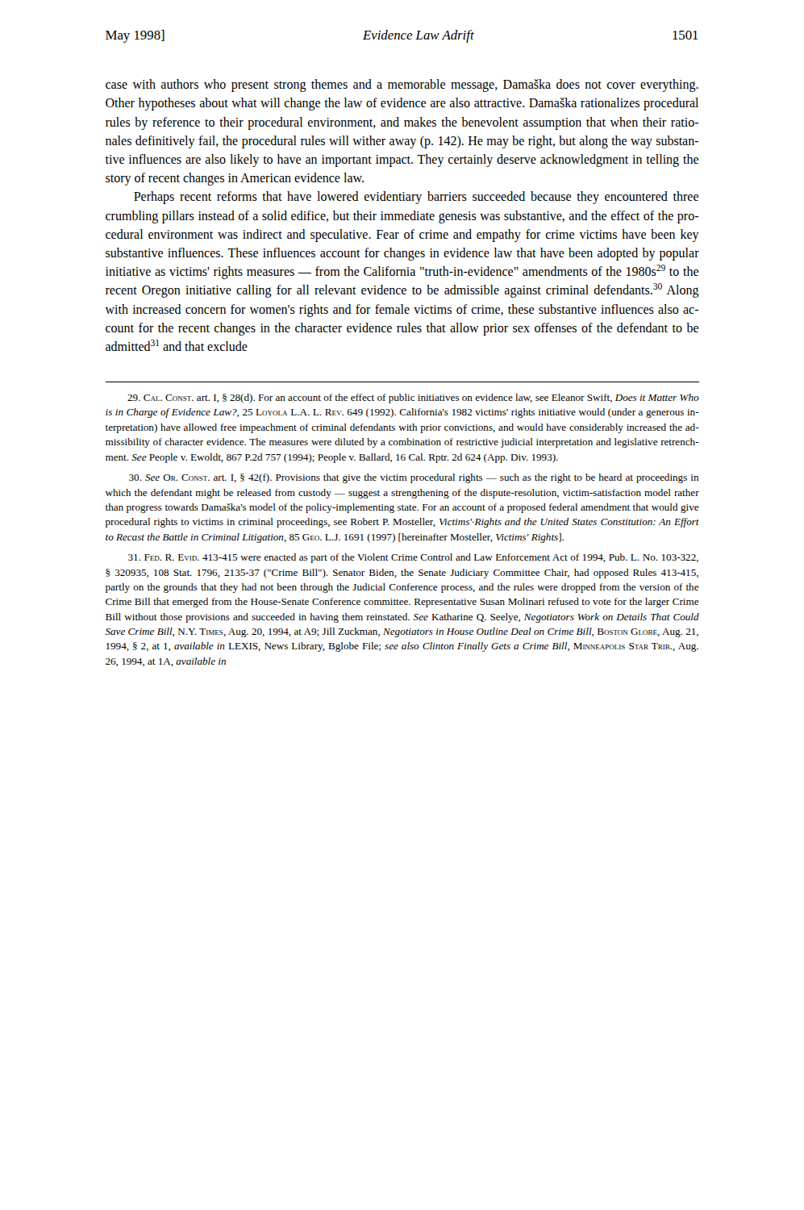May 1998] Evidence Law Adrift 1501
case with authors who present strong themes and a memorable message, Damaška does not cover everything. Other hypotheses about what will change the law of evidence are also attractive. Damaška rationalizes procedural rules by reference to their procedural environment, and makes the benevolent assumption that when their rationales definitively fail, the procedural rules will wither away (p. 142). He may be right, but along the way substantive influences are also likely to have an important impact. They certainly deserve acknowledgment in telling the story of recent changes in American evidence law.
Perhaps recent reforms that have lowered evidentiary barriers succeeded because they encountered three crumbling pillars instead of a solid edifice, but their immediate genesis was substantive, and the effect of the procedural environment was indirect and speculative. Fear of crime and empathy for crime victims have been key substantive influences. These influences account for changes in evidence law that have been adopted by popular initiative as victims' rights measures — from the California "truth-in-evidence" amendments of the 1980s29 to the recent Oregon initiative calling for all relevant evidence to be admissible against criminal defendants.30 Along with increased concern for women's rights and for female victims of crime, these substantive influences also account for the recent changes in the character evidence rules that allow prior sex offenses of the defendant to be admitted31 and that exclude
29. Cal. Const. art. I, § 28(d). For an account of the effect of public initiatives on evidence law, see Eleanor Swift, Does it Matter Who is in Charge of Evidence Law?, 25 Loyola L.A. L. Rev. 649 (1992). California's 1982 victims' rights initiative would (under a generous interpretation) have allowed free impeachment of criminal defendants with prior convictions, and would have considerably increased the admissibility of character evidence. The measures were diluted by a combination of restrictive judicial interpretation and legislative retrenchment. See People v. Ewoldt, 867 P.2d 757 (1994); People v. Ballard, 16 Cal. Rptr. 2d 624 (App. Div. 1993).
30. See Or. Const. art. I, § 42(f). Provisions that give the victim procedural rights — such as the right to be heard at proceedings in which the defendant might be released from custody — suggest a strengthening of the dispute-resolution, victim-satisfaction model rather than progress towards Damaška's model of the policy-implementing state. For an account of a proposed federal amendment that would give procedural rights to victims in criminal proceedings, see Robert P. Mosteller, Victims'·Rights and the United States Constitution: An Effort to Recast the Battle in Criminal Litigation, 85 Geo. L.J. 1691 (1997) [hereinafter Mosteller, Victims' Rights].
31. Fed. R. Evid. 413-415 were enacted as part of the Violent Crime Control and Law Enforcement Act of 1994, Pub. L. No. 103-322, § 320935, 108 Stat. 1796, 2135-37 ("Crime Bill"). Senator Biden, the Senate Judiciary Committee Chair, had opposed Rules 413-415, partly on the grounds that they had not been through the Judicial Conference process, and the rules were dropped from the version of the Crime Bill that emerged from the House-Senate Conference committee. Representative Susan Molinari refused to vote for the larger Crime Bill without those provisions and succeeded in having them reinstated. See Katharine Q. Seelye, Negotiators Work on Details That Could Save Crime Bill, N.Y. Times, Aug. 20, 1994, at A9; Jill Zuckman, Negotiators in House Outline Deal on Crime Bill, Boston Globe, Aug. 21, 1994, § 2, at 1, available in LEXIS, News Library, Bglobe File; see also Clinton Finally Gets a Crime Bill, Minneapolis Star Trib., Aug. 26, 1994, at 1A, available in